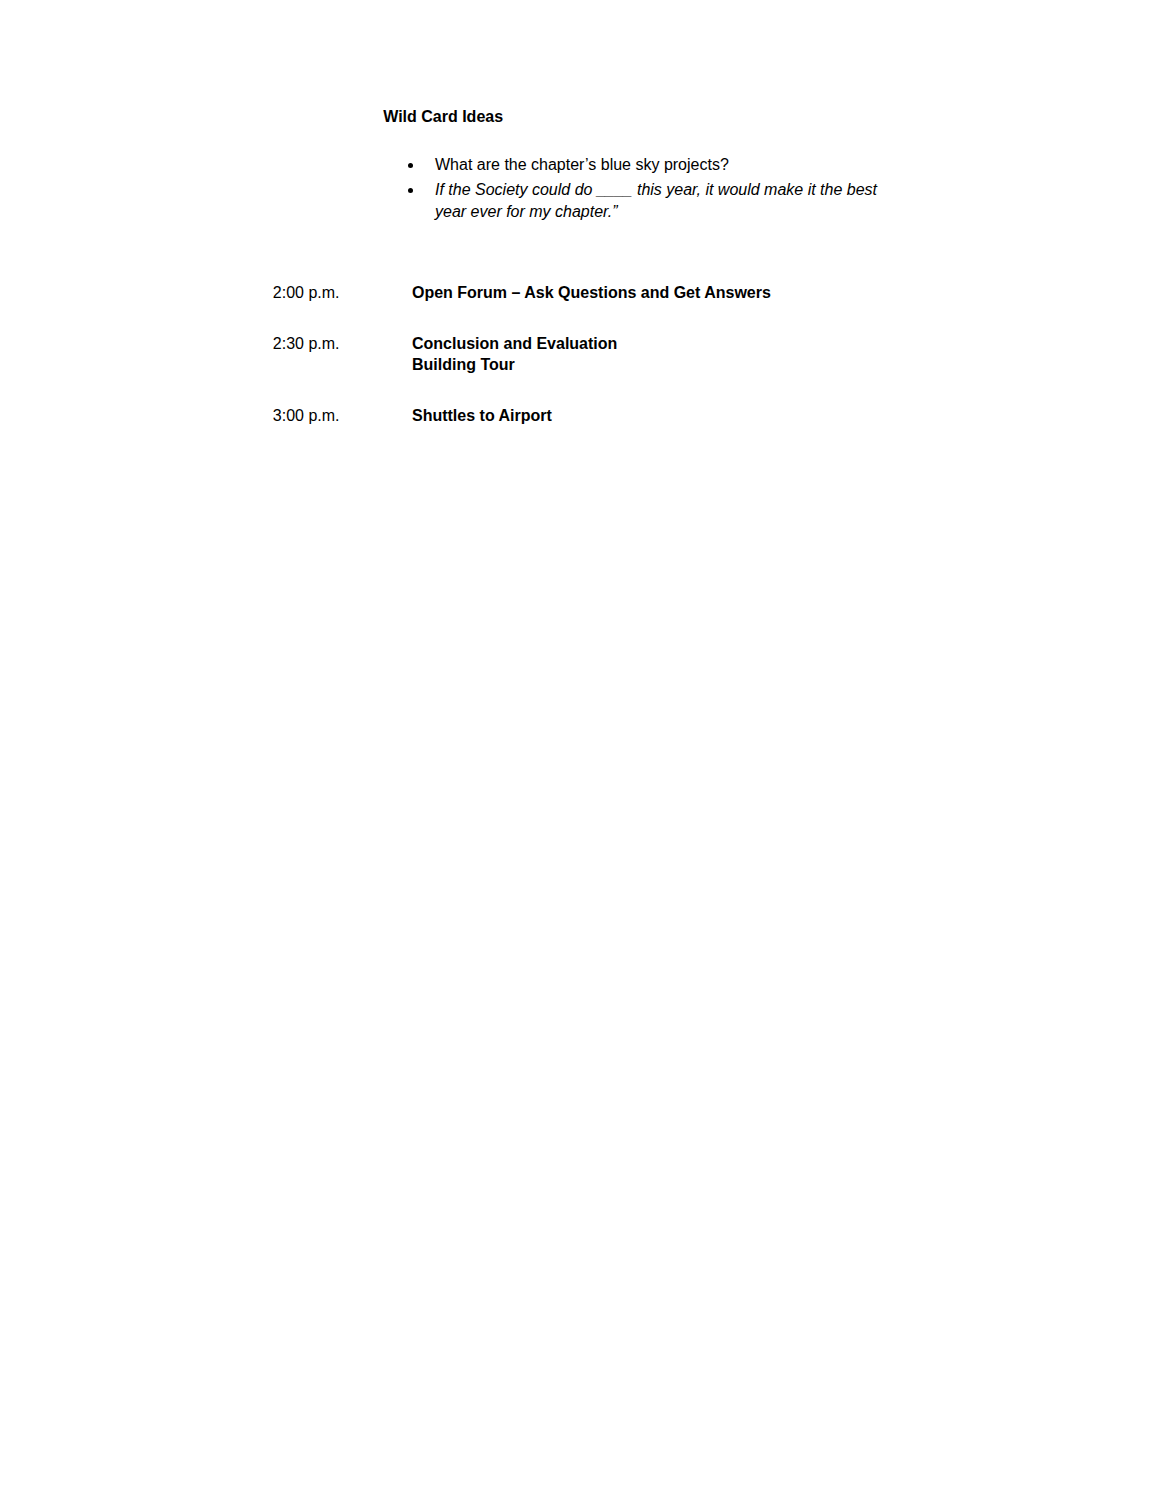Wild Card Ideas
What are the chapter’s blue sky projects?
If the Society could do ____ this year, it would make it the best year ever for my chapter.”
2:00 p.m.
Open Forum – Ask Questions and Get Answers
2:30 p.m.
Conclusion and Evaluation Building Tour
3:00 p.m.
Shuttles to Airport